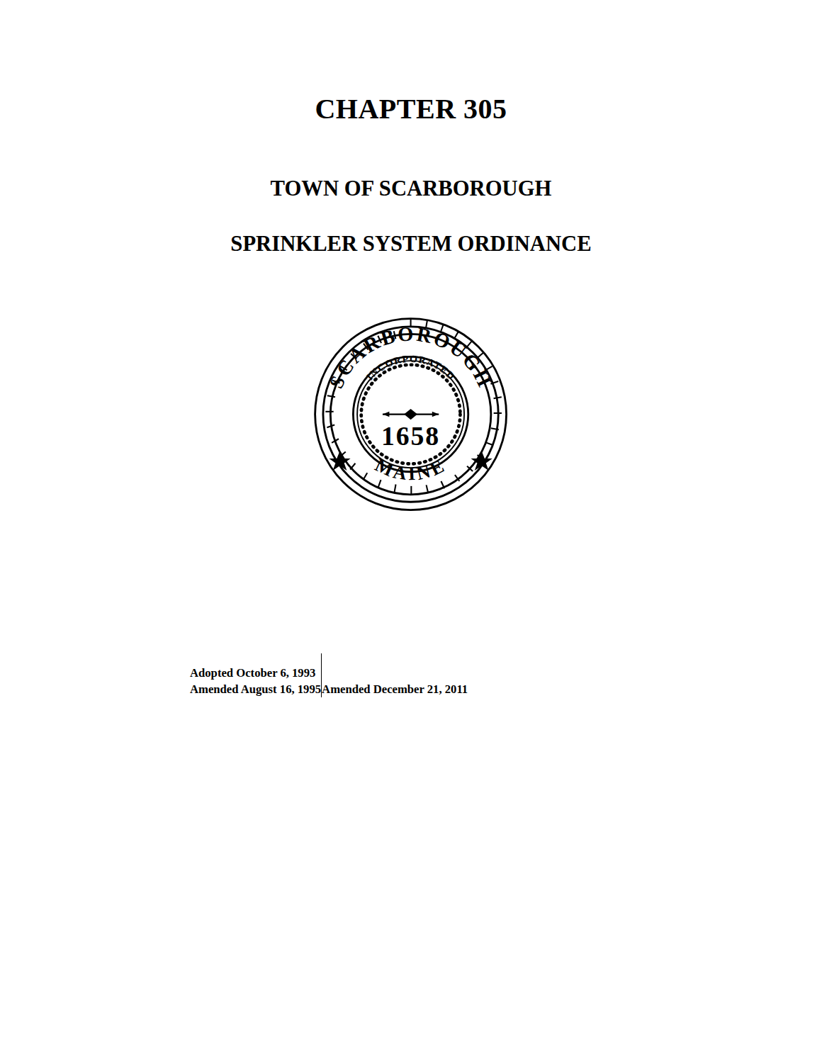CHAPTER 305
TOWN OF SCARBOROUGH
SPRINKLER SYSTEM ORDINANCE
SCARBOROUGH MAINE INCORPORATED 1658
| Adopted October 6, 1993 | |
| Amended August 16, 1995 | Amended December 21, 2011 |